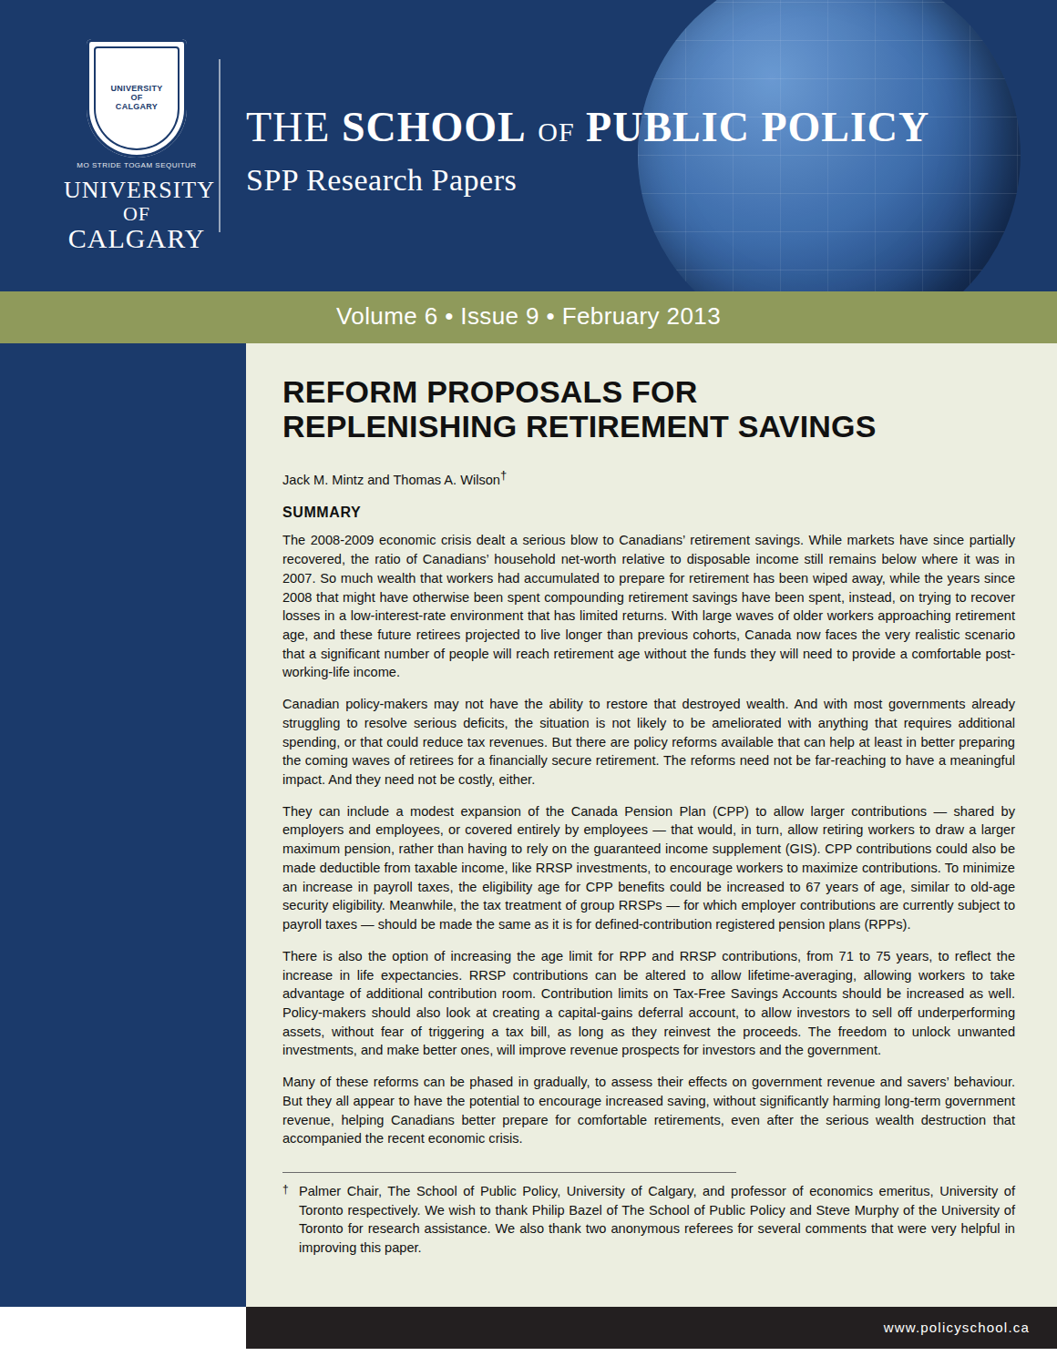UNIVERSITY
OF
CALGARY
MO STRIDE TOGAM SEQUITUR
UNIVERSITY OF CALGARY
THE SCHOOL OF PUBLIC POLICY
SPP Research Papers
Volume 6 • Issue 9 • February 2013
Reform Proposals for
Replenishing Retirement Savings
Jack M. Mintz and Thomas A. Wilson†
Summary
The 2008-2009 economic crisis dealt a serious blow to Canadians’ retirement savings. While markets have since partially recovered, the ratio of Canadians’ household net-worth relative to disposable income still remains below where it was in 2007. So much wealth that workers had accumulated to prepare for retirement has been wiped away, while the years since 2008 that might have otherwise been spent compounding retirement savings have been spent, instead, on trying to recover losses in a low-interest-rate environment that has limited returns. With large waves of older workers approaching retirement age, and these future retirees projected to live longer than previous cohorts, Canada now faces the very realistic scenario that a significant number of people will reach retirement age without the funds they will need to provide a comfortable post-working-life income.
Canadian policy-makers may not have the ability to restore that destroyed wealth. And with most governments already struggling to resolve serious deficits, the situation is not likely to be ameliorated with anything that requires additional spending, or that could reduce tax revenues. But there are policy reforms available that can help at least in better preparing the coming waves of retirees for a financially secure retirement. The reforms need not be far-reaching to have a meaningful impact. And they need not be costly, either.
They can include a modest expansion of the Canada Pension Plan (CPP) to allow larger contributions — shared by employers and employees, or covered entirely by employees — that would, in turn, allow retiring workers to draw a larger maximum pension, rather than having to rely on the guaranteed income supplement (GIS). CPP contributions could also be made deductible from taxable income, like RRSP investments, to encourage workers to maximize contributions. To minimize an increase in payroll taxes, the eligibility age for CPP benefits could be increased to 67 years of age, similar to old-age security eligibility. Meanwhile, the tax treatment of group RRSPs — for which employer contributions are currently subject to payroll taxes — should be made the same as it is for defined-contribution registered pension plans (RPPs).
There is also the option of increasing the age limit for RPP and RRSP contributions, from 71 to 75 years, to reflect the increase in life expectancies. RRSP contributions can be altered to allow lifetime-averaging, allowing workers to take advantage of additional contribution room. Contribution limits on Tax-Free Savings Accounts should be increased as well. Policy-makers should also look at creating a capital-gains deferral account, to allow investors to sell off underperforming assets, without fear of triggering a tax bill, as long as they reinvest the proceeds. The freedom to unlock unwanted investments, and make better ones, will improve revenue prospects for investors and the government.
Many of these reforms can be phased in gradually, to assess their effects on government revenue and savers’ behaviour. But they all appear to have the potential to encourage increased saving, without significantly harming long-term government revenue, helping Canadians better prepare for comfortable retirements, even after the serious wealth destruction that accompanied the recent economic crisis.
† Palmer Chair, The School of Public Policy, University of Calgary, and professor of economics emeritus, University of Toronto respectively. We wish to thank Philip Bazel of The School of Public Policy and Steve Murphy of the University of Toronto for research assistance. We also thank two anonymous referees for several comments that were very helpful in improving this paper.
www.policyschool.ca